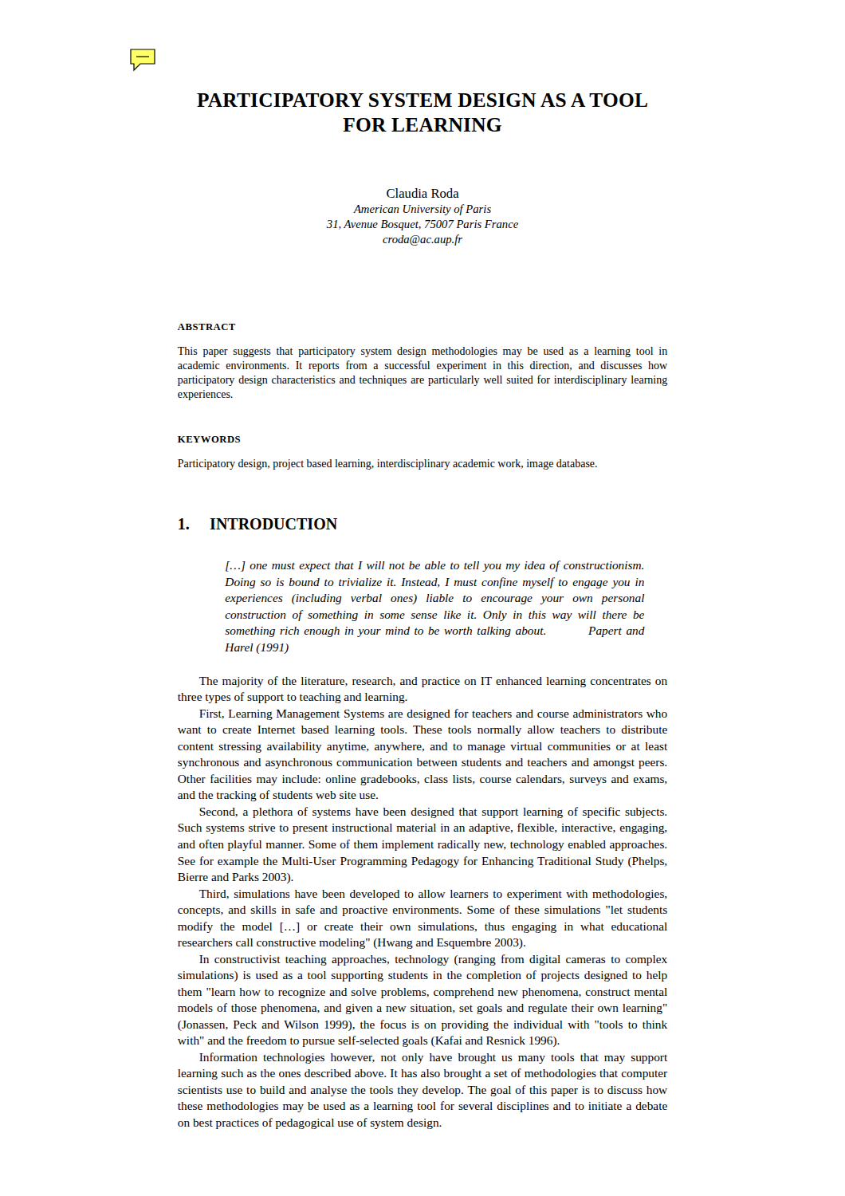PARTICIPATORY SYSTEM DESIGN AS A TOOL FOR LEARNING
Claudia Roda
American University of Paris
31, Avenue Bosquet, 75007 Paris France
croda@ac.aup.fr
ABSTRACT
This paper suggests that participatory system design methodologies may be used as a learning tool in academic environments. It reports from a successful experiment in this direction, and discusses how participatory design characteristics and techniques are particularly well suited for interdisciplinary learning experiences.
KEYWORDS
Participatory design, project based learning, interdisciplinary academic work, image database.
1. INTRODUCTION
[…] one must expect that I will not be able to tell you my idea of constructionism. Doing so is bound to trivialize it. Instead, I must confine myself to engage you in experiences (including verbal ones) liable to encourage your own personal construction of something in some sense like it. Only in this way will there be something rich enough in your mind to be worth talking about. Papert and Harel (1991)
The majority of the literature, research, and practice on IT enhanced learning concentrates on three types of support to teaching and learning.
First, Learning Management Systems are designed for teachers and course administrators who want to create Internet based learning tools. These tools normally allow teachers to distribute content stressing availability anytime, anywhere, and to manage virtual communities or at least synchronous and asynchronous communication between students and teachers and amongst peers. Other facilities may include: online gradebooks, class lists, course calendars, surveys and exams, and the tracking of students web site use.
Second, a plethora of systems have been designed that support learning of specific subjects. Such systems strive to present instructional material in an adaptive, flexible, interactive, engaging, and often playful manner. Some of them implement radically new, technology enabled approaches. See for example the Multi-User Programming Pedagogy for Enhancing Traditional Study (Phelps, Bierre and Parks 2003).
Third, simulations have been developed to allow learners to experiment with methodologies, concepts, and skills in safe and proactive environments. Some of these simulations "let students modify the model […] or create their own simulations, thus engaging in what educational researchers call constructive modeling" (Hwang and Esquembre 2003).
In constructivist teaching approaches, technology (ranging from digital cameras to complex simulations) is used as a tool supporting students in the completion of projects designed to help them "learn how to recognize and solve problems, comprehend new phenomena, construct mental models of those phenomena, and given a new situation, set goals and regulate their own learning" (Jonassen, Peck and Wilson 1999), the focus is on providing the individual with "tools to think with" and the freedom to pursue self-selected goals (Kafai and Resnick 1996).
Information technologies however, not only have brought us many tools that may support learning such as the ones described above. It has also brought a set of methodologies that computer scientists use to build and analyse the tools they develop. The goal of this paper is to discuss how these methodologies may be used as a learning tool for several disciplines and to initiate a debate on best practices of pedagogical use of system design.